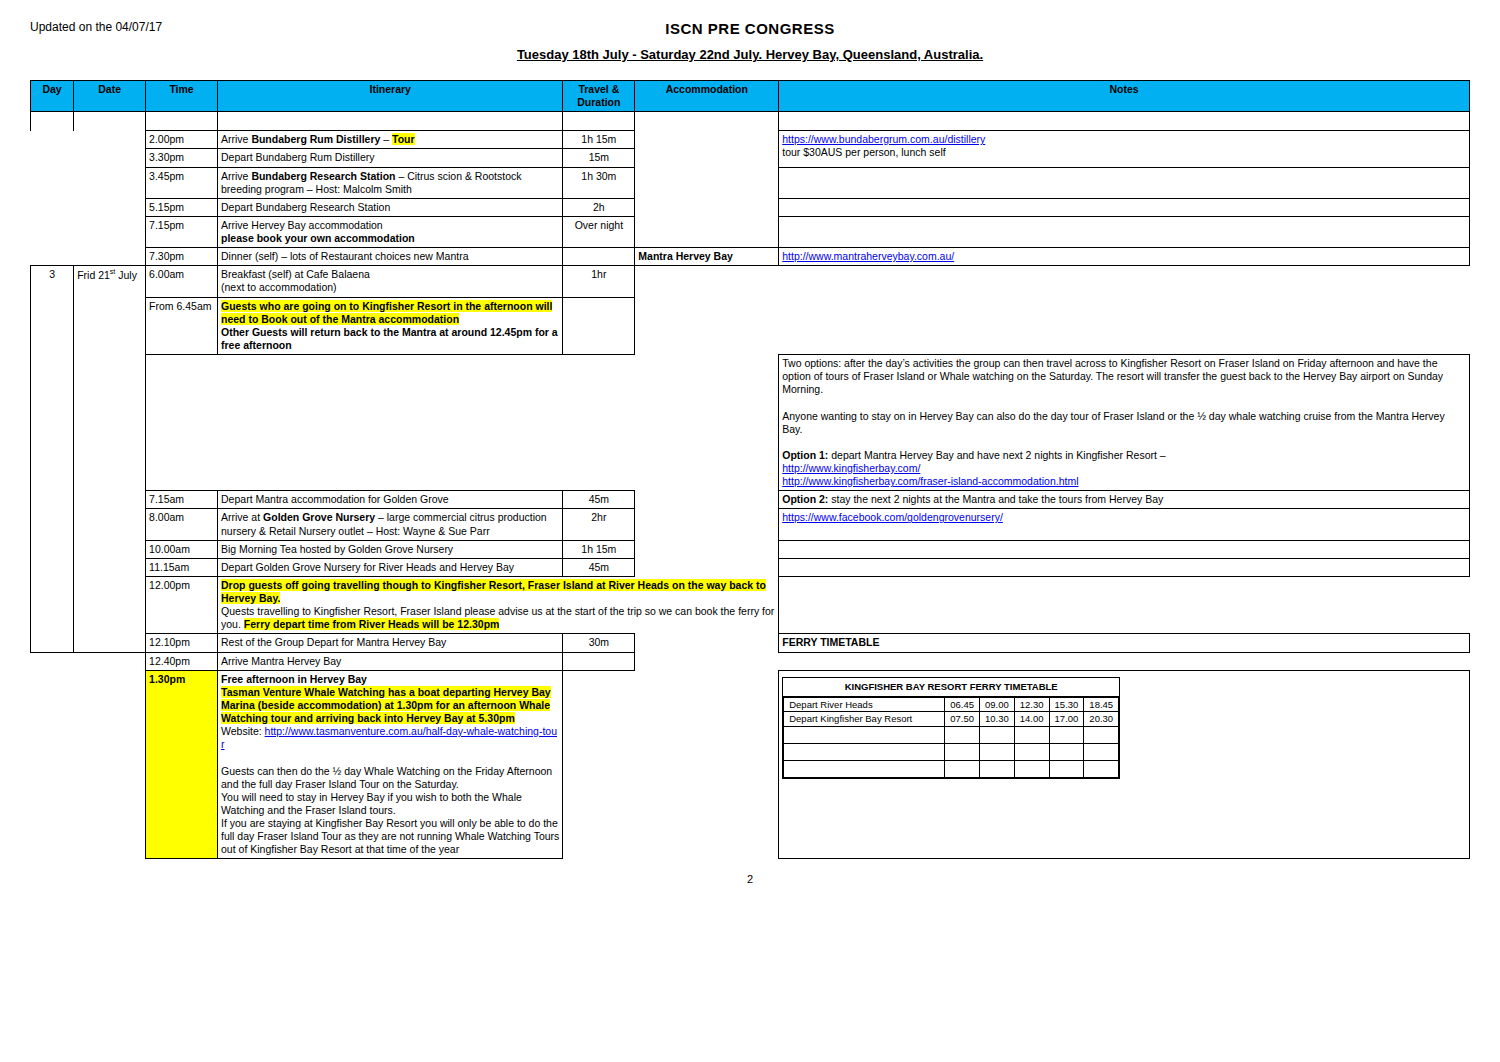Updated on the 04/07/17
ISCN PRE CONGRESS
Tuesday 18th July - Saturday 22nd July. Hervey Bay, Queensland, Australia.
| Day | Date | Time | Itinerary | Travel & Duration | Accommodation | Notes |
| --- | --- | --- | --- | --- | --- | --- |
| | | 2.00pm | Arrive Bundaberg Rum Distillery – Tour | 1h 15m | | https://www.bundabergrum.com.au/distillery tour $30AUS per person, lunch self |
| 3.30pm | Depart Bundaberg Rum Distillery | 15m |
| 3.45pm | Arrive Bundaberg Research Station – Citrus scion & Rootstock breeding program – Host: Malcolm Smith | 1h 30m | |
| 5.15pm | Depart Bundaberg Research Station | 2h | |
| 7.15pm | Arrive Hervey Bay accommodation please book your own accommodation | Over night | |
| | | 7.30pm | Dinner (self) – lots of Restaurant choices new Mantra | | Mantra Hervey Bay | http://www.mantraherveybay.com.au/ |
| 3 | Frid 21 st July | 6.00am | Breakfast (self) at Cafe Balaena (next to accommodation) | 1hr | | |
| From 6.45am | Guests who are going on to Kingfisher Resort in the afternoon will need to Book out of the Mantra accommodation Other Guests will return back to the Mantra at around 12.45pm for a free afternoon | |
| | | | Two options: after the day’s activities the group can then travel across to Kingfisher Resort on Fraser Island on Friday afternoon and have the option of tours of Fraser Island or Whale watching on the Saturday. The resort will transfer the guest back to the Hervey Bay airport on Sunday Morning. Anyone wanting to stay on in Hervey Bay can also do the day tour of Fraser Island or the ½ day whale watching cruise from the Mantra Hervey Bay. Option 1: depart Mantra Hervey Bay and have next 2 nights in Kingfisher Resort – http://www.kingfisherbay.com/ http://www.kingfisherbay.com/fraser-island-accommodation.html |
| 7.15am | Depart Mantra accommodation for Golden Grove | 45m | Option 2: stay the next 2 nights at the Mantra and take the tours from Hervey Bay |
| 8.00am | Arrive at Golden Grove Nursery – large commercial citrus production nursery & Retail Nursery outlet – Host: Wayne & Sue Parr | 2hr | https://www.facebook.com/goldengrovenursery/ |
| 10.00am | Big Morning Tea hosted by Golden Grove Nursery | 1h 15m | |
| 11.15am | Depart Golden Grove Nursery for River Heads and Hervey Bay | 45m | |
| 12.00pm | Drop guests off going travelling though to Kingfisher Resort, Fraser Island at River Heads on the way back to Hervey Bay. Quests travelling to Kingfisher Resort, Fraser Island please advise us at the start of the trip so we can book the ferry for you. Ferry depart time from River Heads will be 12.30pm | |
| 12.10pm | Rest of the Group Depart for Mantra Hervey Bay | 30m | FERRY TIMETABLE |
| | | 12.40pm | Arrive Mantra Hervey Bay | | | |
| | | 1.30pm | Free afternoon in Hervey Bay Tasman Venture Whale Watching has a boat departing Hervey Bay Marina (beside accommodation) at 1.30pm for an afternoon Whale Watching tour and arriving back into Hervey Bay at 5.30pm Website: http://www.tasmanventure.com.au/half-day-whale-watching-tour Guests can then do the ½ day Whale Watching on the Friday Afternoon and the full day Fraser Island Tour on the Saturday. You will need to stay in Hervey Bay if you wish to both the Whale Watching and the Fraser Island tours. If you are staying at Kingfisher Bay Resort you will only be able to do the full day Fraser Island Tour as they are not running Whale Watching Tours out of Kingfisher Bay Resort at that time of the year | | | KINGFISHER BAY RESORT FERRY TIMETABLE / Depart River Heads / 06.45 / 09.00 / 12.30 / 15.30 / 18.45 / / Depart Kingfisher Bay Resort / 07.50 / 10.30 / 14.00 / 17.00 / 20.30 / |
2